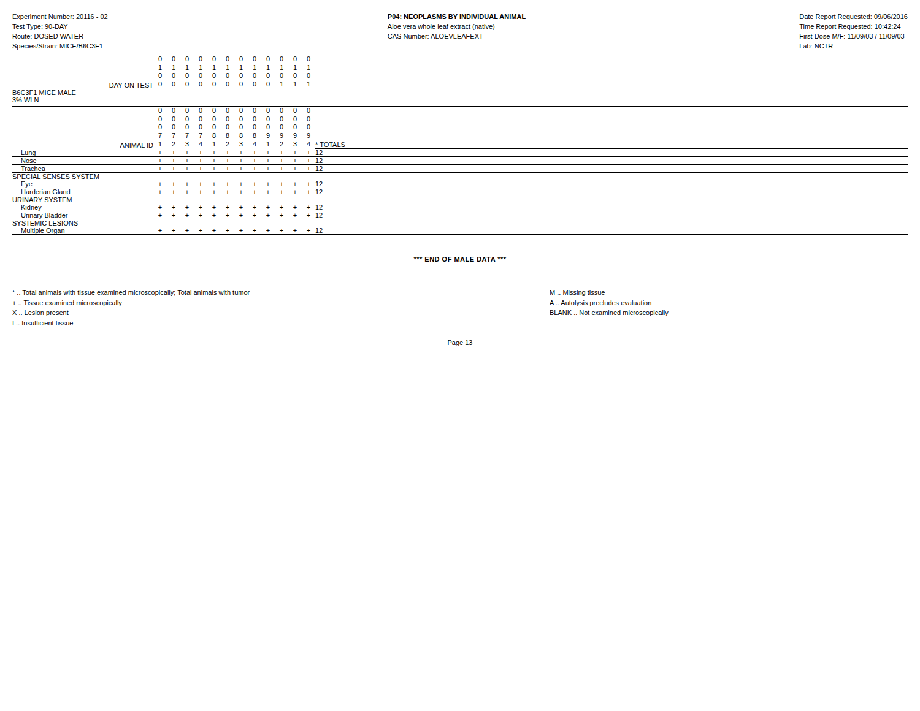Experiment Number: 20116 - 02
Test Type: 90-DAY
Route: DOSED WATER
Species/Strain: MICE/B6C3F1
P04: NEOPLASMS BY INDIVIDUAL ANIMAL
Aloe vera whole leaf extract (native)
CAS Number: ALOEVLEAFEXT
Date Report Requested: 09/06/2016
Time Report Requested: 10:42:24
First Dose M/F: 11/09/03 / 11/09/03
Lab: NCTR
| DAY ON TEST | 0 1 0 0 | 0 1 0 0 | 0 1 0 0 | 0 1 0 0 | 0 1 0 0 | 0 1 0 0 | 0 1 0 0 | 0 1 0 0 | 0 1 0 0 | 0 1 0 1 | 0 1 0 1 | 0 1 0 1 | |
| --- | --- | --- | --- | --- | --- | --- | --- | --- | --- | --- | --- | --- | --- |
| B6C3F1 MICE MALE | | |
| 3% WLN | | |
| ANIMAL ID | 0 0 0 7 1 | 0 0 0 7 2 | 0 0 0 7 3 | 0 0 0 7 4 | 0 0 0 8 1 | 0 0 0 8 2 | 0 0 0 8 3 | 0 0 0 8 4 | 0 0 0 9 1 | 0 0 0 9 2 | 0 0 0 9 3 | 0 0 0 9 4 | * TOTALS |
| Lung | + | + | + | + | + | + | + | + | + | + | + | + | 12 |
| Nose | + | + | + | + | + | + | + | + | + | + | + | + | 12 |
| Trachea | + | + | + | + | + | + | + | + | + | + | + | + | 12 |
| SPECIAL SENSES SYSTEM |
| Eye | + | + | + | + | + | + | + | + | + | + | + | + | 12 |
| Harderian Gland | + | + | + | + | + | + | + | + | + | + | + | + | 12 |
| URINARY SYSTEM |
| Kidney | + | + | + | + | + | + | + | + | + | + | + | + | 12 |
| Urinary Bladder | + | + | + | + | + | + | + | + | + | + | + | + | 12 |
| SYSTEMIC LESIONS |
| Multiple Organ | + | + | + | + | + | + | + | + | + | + | + | + | 12 |
*** END OF MALE DATA ***
* .. Total animals with tissue examined microscopically; Total animals with tumor
+ .. Tissue examined microscopically
X .. Lesion present
I .. Insufficient tissue
M .. Missing tissue
A .. Autolysis precludes evaluation
BLANK .. Not examined microscopically
Page 13